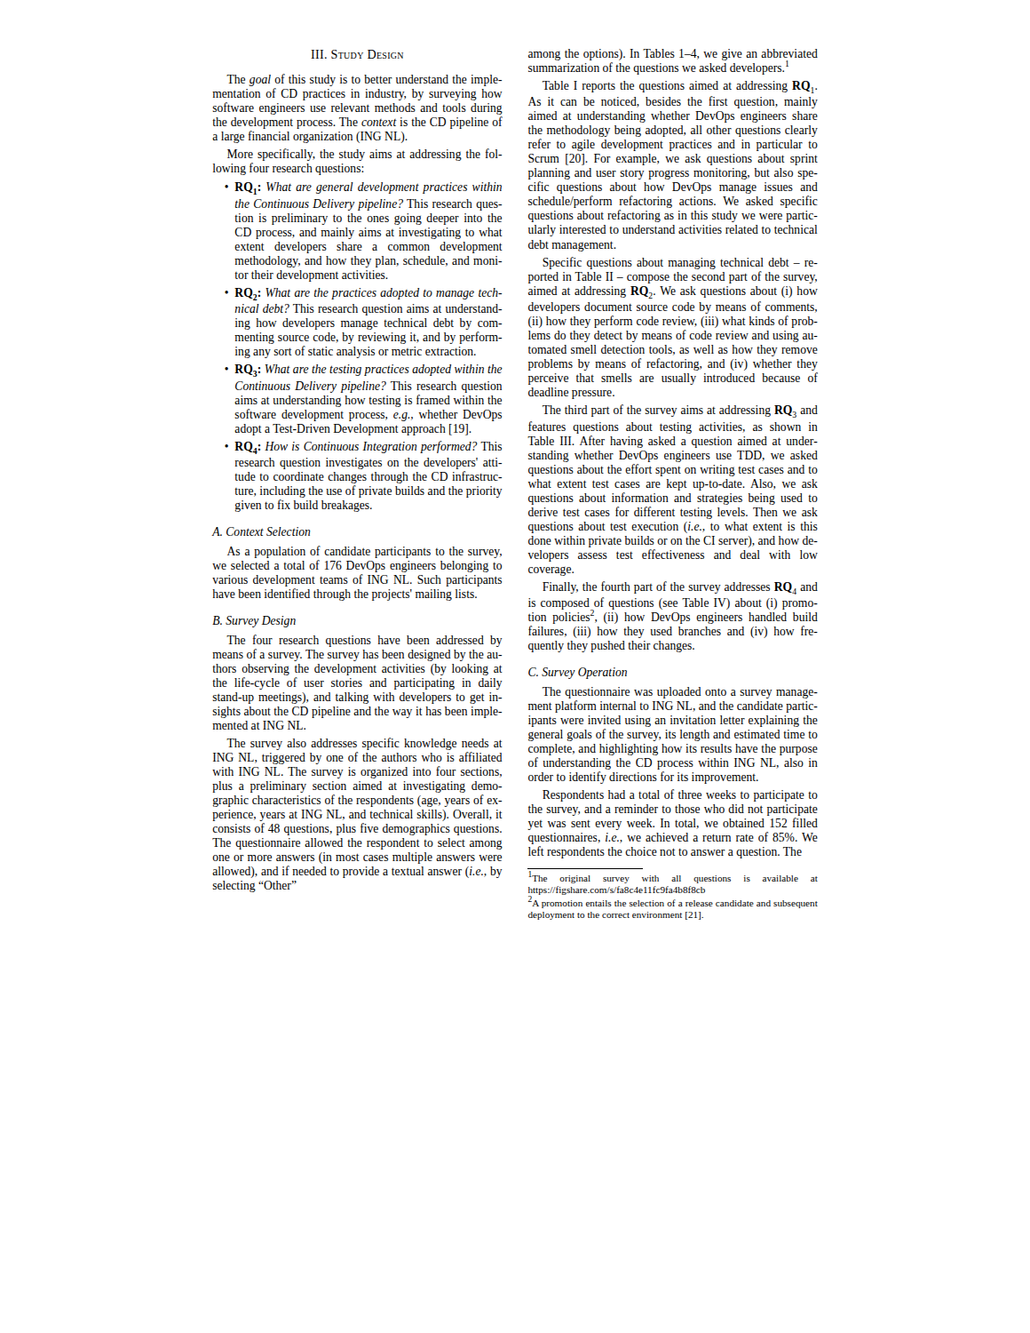III. Study Design
The goal of this study is to better understand the implementation of CD practices in industry, by surveying how software engineers use relevant methods and tools during the development process. The context is the CD pipeline of a large financial organization (ING NL).
More specifically, the study aims at addressing the following four research questions:
RQ1: What are general development practices within the Continuous Delivery pipeline? This research question is preliminary to the ones going deeper into the CD process, and mainly aims at investigating to what extent developers share a common development methodology, and how they plan, schedule, and monitor their development activities.
RQ2: What are the practices adopted to manage technical debt? This research question aims at understanding how developers manage technical debt by commenting source code, by reviewing it, and by performing any sort of static analysis or metric extraction.
RQ3: What are the testing practices adopted within the Continuous Delivery pipeline? This research question aims at understanding how testing is framed within the software development process, e.g., whether DevOps adopt a Test-Driven Development approach [19].
RQ4: How is Continuous Integration performed? This research question investigates on the developers' attitude to coordinate changes through the CD infrastructure, including the use of private builds and the priority given to fix build breakages.
A. Context Selection
As a population of candidate participants to the survey, we selected a total of 176 DevOps engineers belonging to various development teams of ING NL. Such participants have been identified through the projects' mailing lists.
B. Survey Design
The four research questions have been addressed by means of a survey. The survey has been designed by the authors observing the development activities (by looking at the life-cycle of user stories and participating in daily stand-up meetings), and talking with developers to get insights about the CD pipeline and the way it has been implemented at ING NL.
The survey also addresses specific knowledge needs at ING NL, triggered by one of the authors who is affiliated with ING NL. The survey is organized into four sections, plus a preliminary section aimed at investigating demographic characteristics of the respondents (age, years of experience, years at ING NL, and technical skills). Overall, it consists of 48 questions, plus five demographics questions. The questionnaire allowed the respondent to select among one or more answers (in most cases multiple answers were allowed), and if needed to provide a textual answer (i.e., by selecting “Other”
among the options). In Tables 1–4, we give an abbreviated summarization of the questions we asked developers.1
Table I reports the questions aimed at addressing RQ1. As it can be noticed, besides the first question, mainly aimed at understanding whether DevOps engineers share the methodology being adopted, all other questions clearly refer to agile development practices and in particular to Scrum [20]. For example, we ask questions about sprint planning and user story progress monitoring, but also specific questions about how DevOps manage issues and schedule/perform refactoring actions. We asked specific questions about refactoring as in this study we were particularly interested to understand activities related to technical debt management.
Specific questions about managing technical debt – reported in Table II – compose the second part of the survey, aimed at addressing RQ2. We ask questions about (i) how developers document source code by means of comments, (ii) how they perform code review, (iii) what kinds of problems do they detect by means of code review and using automated smell detection tools, as well as how they remove problems by means of refactoring, and (iv) whether they perceive that smells are usually introduced because of deadline pressure.
The third part of the survey aims at addressing RQ3 and features questions about testing activities, as shown in Table III. After having asked a question aimed at understanding whether DevOps engineers use TDD, we asked questions about the effort spent on writing test cases and to what extent test cases are kept up-to-date. Also, we ask questions about information and strategies being used to derive test cases for different testing levels. Then we ask questions about test execution (i.e., to what extent is this done within private builds or on the CI server), and how developers assess test effectiveness and deal with low coverage.
Finally, the fourth part of the survey addresses RQ4 and is composed of questions (see Table IV) about (i) promotion policies2, (ii) how DevOps engineers handled build failures, (iii) how they used branches and (iv) how frequently they pushed their changes.
C. Survey Operation
The questionnaire was uploaded onto a survey management platform internal to ING NL, and the candidate participants were invited using an invitation letter explaining the general goals of the survey, its length and estimated time to complete, and highlighting how its results have the purpose of understanding the CD process within ING NL, also in order to identify directions for its improvement.
Respondents had a total of three weeks to participate to the survey, and a reminder to those who did not participate yet was sent every week. In total, we obtained 152 filled questionnaires, i.e., we achieved a return rate of 85%. We left respondents the choice not to answer a question. The
1The original survey with all questions is available at https://figshare.com/s/fa8c4e11fc9fa4b8f8cb
2A promotion entails the selection of a release candidate and subsequent deployment to the correct environment [21].